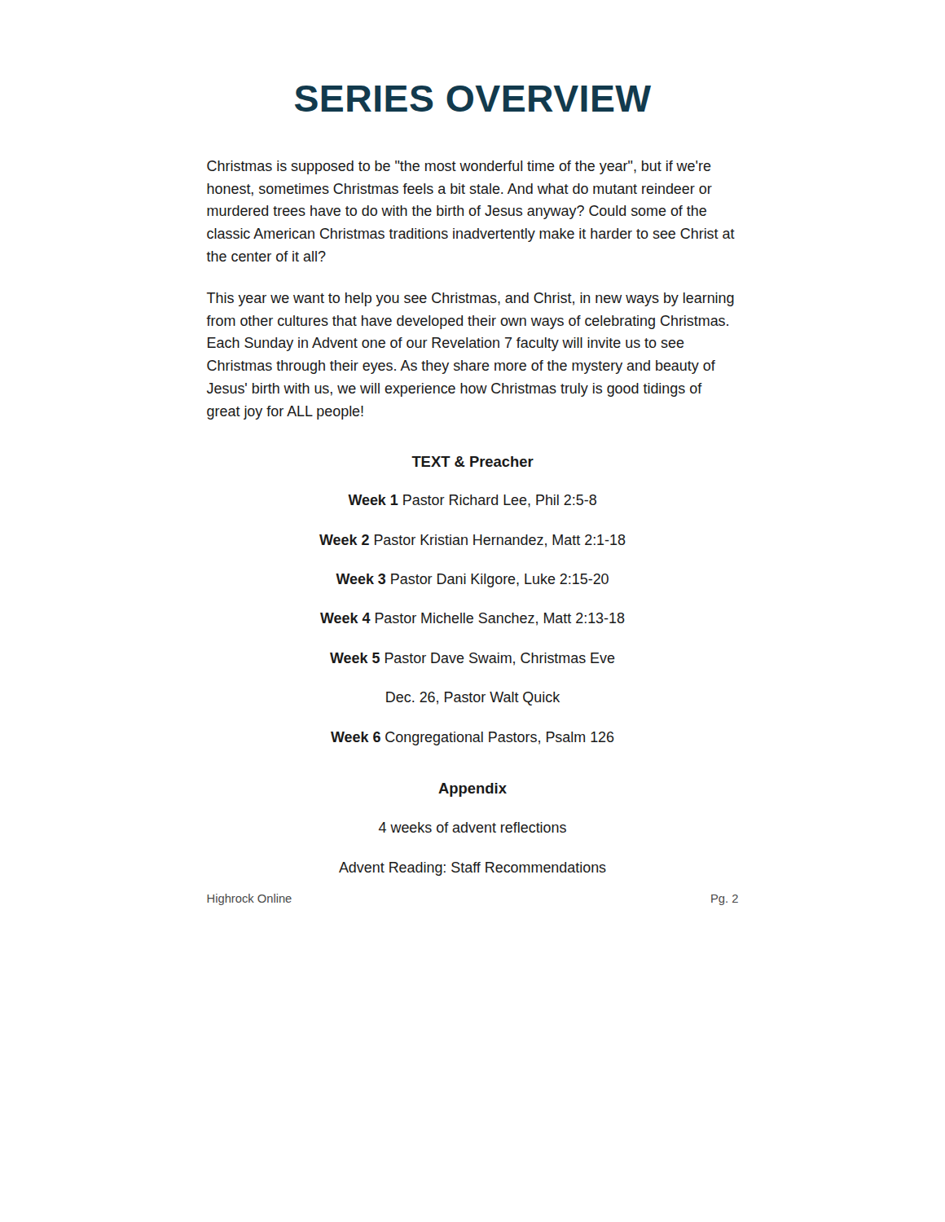SERIES OVERVIEW
Christmas is supposed to be "the most wonderful time of the year", but if we're honest, sometimes Christmas feels a bit stale. And what do mutant reindeer or murdered trees have to do with the birth of Jesus anyway? Could some of the classic American Christmas traditions inadvertently make it harder to see Christ at the center of it all?
This year we want to help you see Christmas, and Christ, in new ways by learning from other cultures that have developed their own ways of celebrating Christmas. Each Sunday in Advent one of our Revelation 7 faculty will invite us to see Christmas through their eyes. As they share more of the mystery and beauty of Jesus' birth with us, we will experience how Christmas truly is good tidings of great joy for ALL people!
TEXT & Preacher
Week 1 Pastor Richard Lee, Phil 2:5-8
Week 2 Pastor Kristian Hernandez, Matt 2:1-18
Week 3 Pastor Dani Kilgore, Luke 2:15-20
Week 4 Pastor Michelle Sanchez, Matt 2:13-18
Week 5 Pastor Dave Swaim, Christmas Eve
Dec. 26, Pastor Walt Quick
Week 6 Congregational Pastors, Psalm 126
Appendix
4 weeks of advent reflections
Advent Reading: Staff Recommendations
Highrock Online Pg. 2